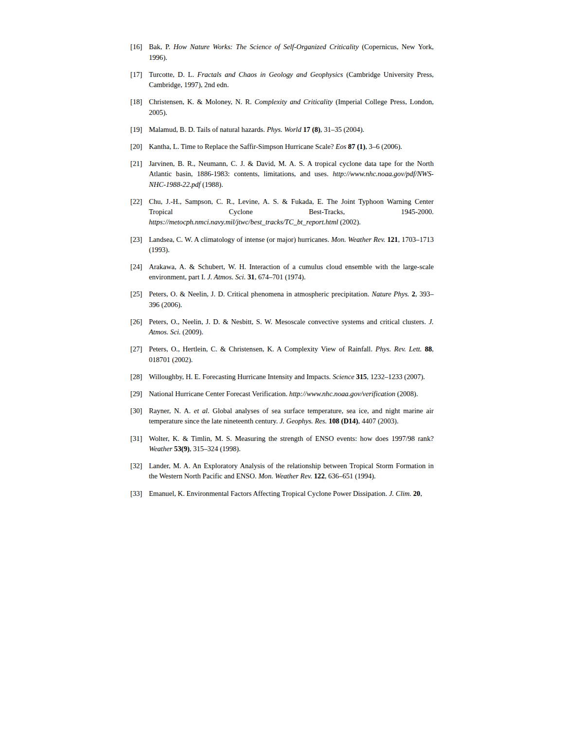[16] Bak, P. How Nature Works: The Science of Self-Organized Criticality (Copernicus, New York, 1996).
[17] Turcotte, D. L. Fractals and Chaos in Geology and Geophysics (Cambridge University Press, Cambridge, 1997), 2nd edn.
[18] Christensen, K. & Moloney, N. R. Complexity and Criticality (Imperial College Press, London, 2005).
[19] Malamud, B. D. Tails of natural hazards. Phys. World 17 (8), 31–35 (2004).
[20] Kantha, L. Time to Replace the Saffir-Simpson Hurricane Scale? Eos 87 (1), 3–6 (2006).
[21] Jarvinen, B. R., Neumann, C. J. & David, M. A. S. A tropical cyclone data tape for the North Atlantic basin, 1886-1983: contents, limitations, and uses. http://www.nhc.noaa.gov/pdf/NWS-NHC-1988-22.pdf (1988).
[22] Chu, J.-H., Sampson, C. R., Levine, A. S. & Fukada, E. The Joint Typhoon Warning Center Tropical Cyclone Best-Tracks, 1945-2000. https://metocph.nmci.navy.mil/jtwc/best_tracks/TC_bt_report.html (2002).
[23] Landsea, C. W. A climatology of intense (or major) hurricanes. Mon. Weather Rev. 121, 1703–1713 (1993).
[24] Arakawa, A. & Schubert, W. H. Interaction of a cumulus cloud ensemble with the large-scale environment, part I. J. Atmos. Sci. 31, 674–701 (1974).
[25] Peters, O. & Neelin, J. D. Critical phenomena in atmospheric precipitation. Nature Phys. 2, 393–396 (2006).
[26] Peters, O., Neelin, J. D. & Nesbitt, S. W. Mesoscale convective systems and critical clusters. J. Atmos. Sci. (2009).
[27] Peters, O., Hertlein, C. & Christensen, K. A Complexity View of Rainfall. Phys. Rev. Lett. 88, 018701 (2002).
[28] Willoughby, H. E. Forecasting Hurricane Intensity and Impacts. Science 315, 1232–1233 (2007).
[29] National Hurricane Center Forecast Verification. http://www.nhc.noaa.gov/verification (2008).
[30] Rayner, N. A. et al. Global analyses of sea surface temperature, sea ice, and night marine air temperature since the late nineteenth century. J. Geophys. Res. 108 (D14), 4407 (2003).
[31] Wolter, K. & Timlin, M. S. Measuring the strength of ENSO events: how does 1997/98 rank? Weather 53(9), 315–324 (1998).
[32] Lander, M. A. An Exploratory Analysis of the relationship between Tropical Storm Formation in the Western North Pacific and ENSO. Mon. Weather Rev. 122, 636–651 (1994).
[33] Emanuel, K. Environmental Factors Affecting Tropical Cyclone Power Dissipation. J. Clim. 20,